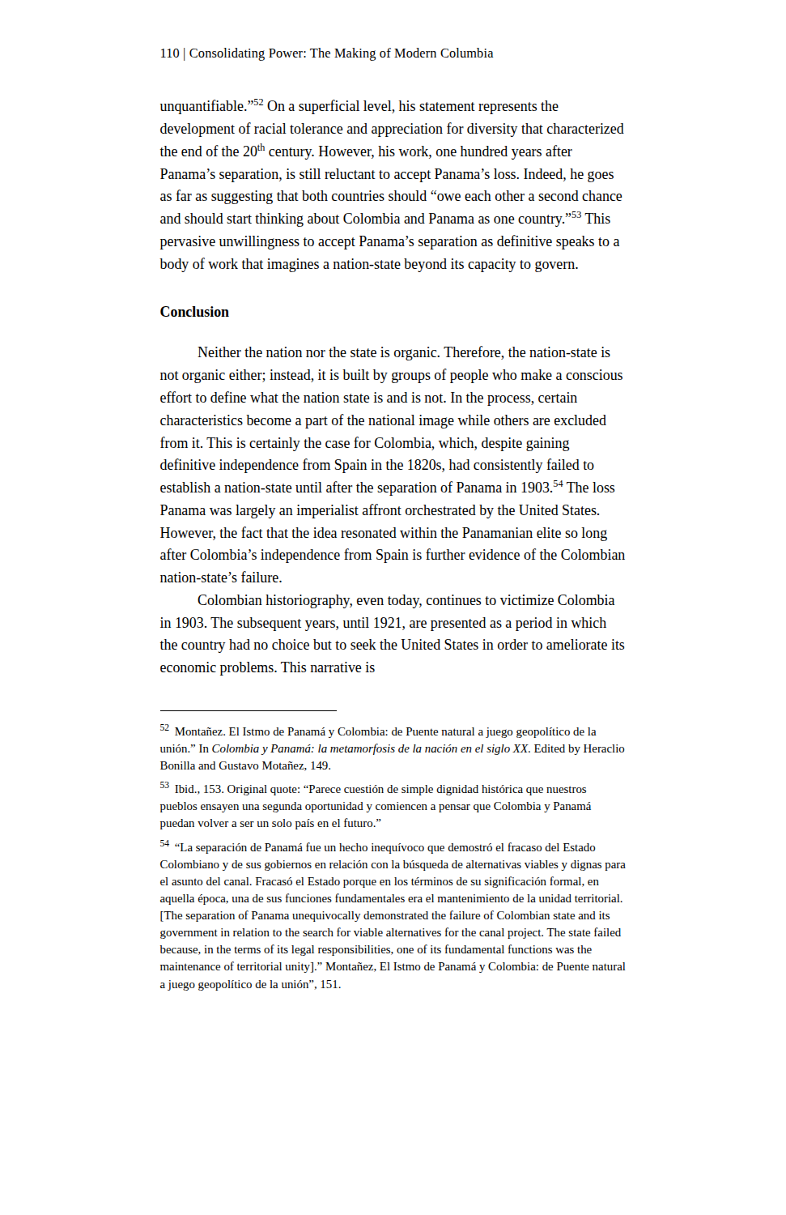110 | Consolidating Power: The Making of Modern Columbia
unquantifiable.”52 On a superficial level, his statement represents the development of racial tolerance and appreciation for diversity that characterized the end of the 20th century. However, his work, one hundred years after Panama’s separation, is still reluctant to accept Panama’s loss. Indeed, he goes as far as suggesting that both countries should “owe each other a second chance and should start thinking about Colombia and Panama as one country.”53 This pervasive unwillingness to accept Panama’s separation as definitive speaks to a body of work that imagines a nation-state beyond its capacity to govern.
Conclusion
Neither the nation nor the state is organic. Therefore, the nation-state is not organic either; instead, it is built by groups of people who make a conscious effort to define what the nation state is and is not. In the process, certain characteristics become a part of the national image while others are excluded from it. This is certainly the case for Colombia, which, despite gaining definitive independence from Spain in the 1820s, had consistently failed to establish a nation-state until after the separation of Panama in 1903.54 The loss Panama was largely an imperialist affront orchestrated by the United States. However, the fact that the idea resonated within the Panamanian elite so long after Colombia’s independence from Spain is further evidence of the Colombian nation-state’s failure.
Colombian historiography, even today, continues to victimize Colombia in 1903. The subsequent years, until 1921, are presented as a period in which the country had no choice but to seek the United States in order to ameliorate its economic problems. This narrative is
52 Montañez. El Istmo de Panamá y Colombia: de Puente natural a juego geopolítico de la unión.” In Colombia y Panamá: la metamorfosis de la nación en el siglo XX. Edited by Heraclio Bonilla and Gustavo Motañez, 149.
53 Ibid., 153. Original quote: “Parece cuestión de simple dignidad histórica que nuestros pueblos ensayen una segunda oportunidad y comiencen a pensar que Colombia y Panamá puedan volver a ser un solo país en el futuro.”
54 “La separación de Panamá fue un hecho inequívoco que demostró el fracaso del Estado Colombiano y de sus gobiernos en relación con la búsqueda de alternativas viables y dignas para el asunto del canal. Fracasó el Estado porque en los términos de su significación formal, en aquella época, una de sus funciones fundamentales era el mantenimiento de la unidad territorial. [The separation of Panama unequivocally demonstrated the failure of Colombian state and its government in relation to the search for viable alternatives for the canal project. The state failed because, in the terms of its legal responsibilities, one of its fundamental functions was the maintenance of territorial unity].” Montañez, El Istmo de Panamá y Colombia: de Puente natural a juego geopolítico de la unión”, 151.